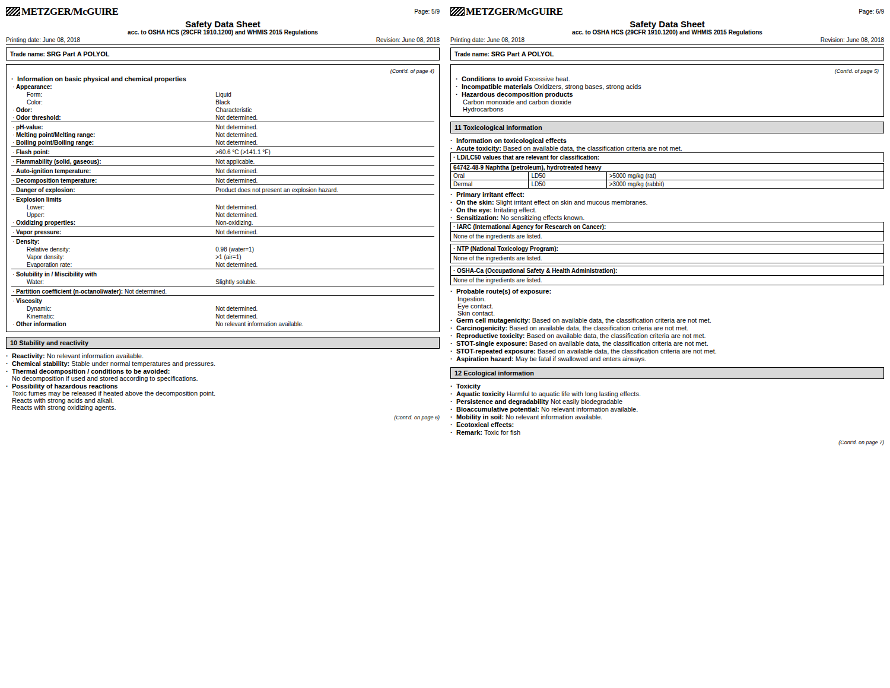METZGER/McGUIRE Page: 5/9
Safety Data Sheet
acc. to OSHA HCS (29CFR 1910.1200) and WHMIS 2015 Regulations
Printing date: June 08, 2018 Revision: June 08, 2018
Trade name: SRG Part A POLYOL
(Cont'd. of page 4)
Information on basic physical and chemical properties
| · Appearance: | |
| Form: | Liquid |
| Color: | Black |
| · Odor: | Characteristic |
| · Odor threshold: | Not determined. |
| · pH-value: | Not determined. |
| · Melting point/Melting range: | Not determined. |
| · Boiling point/Boiling range: | Not determined. |
| · Flash point: | >60.6 °C (>141.1 °F) |
| · Flammability (solid, gaseous): | Not applicable. |
| · Auto-ignition temperature: | Not determined. |
| · Decomposition temperature: | Not determined. |
| · Danger of explosion: | Product does not present an explosion hazard. |
| · Explosion limits | |
| Lower: | Not determined. |
| Upper: | Not determined. |
| · Oxidizing properties: | Non-oxidizing. |
| · Vapor pressure: | Not determined. |
| · Density: | |
| Relative density: | 0.98 (water=1) |
| Vapor density: | >1 (air=1) |
| Evaporation rate: | Not determined. |
| · Solubility in / Miscibility with | |
| Water: | Slightly soluble. |
| · Partition coefficient (n-octanol/water): Not determined. |
| · Viscosity | |
| Dynamic: | Not determined. |
| Kinematic: | Not determined. |
| · Other information | No relevant information available. |
10 Stability and reactivity
Reactivity: No relevant information available.
Chemical stability: Stable under normal temperatures and pressures.
Thermal decomposition / conditions to be avoided:
No decomposition if used and stored according to specifications.
Possibility of hazardous reactions
Toxic fumes may be released if heated above the decomposition point.
Reacts with strong acids and alkali.
Reacts with strong oxidizing agents.
(Cont'd. on page 6)
METZGER/McGUIRE Page: 6/9
Safety Data Sheet
acc. to OSHA HCS (29CFR 1910.1200) and WHMIS 2015 Regulations
Printing date: June 08, 2018 Revision: June 08, 2018
Trade name: SRG Part A POLYOL
(Cont'd. of page 5)
Conditions to avoid Excessive heat.
Incompatible materials Oxidizers, strong bases, strong acids
Hazardous decomposition products
Carbon monoxide and carbon dioxide
Hydrocarbons
11 Toxicological information
Information on toxicological effects
Acute toxicity: Based on available data, the classification criteria are not met.
· LD/LC50 values that are relevant for classification:
| 64742-48-9 Naphtha (petroleum), hydrotreated heavy |
| Oral | LD50 | >5000 mg/kg (rat) |
| Dermal | LD50 | >3000 mg/kg (rabbit) |
Primary irritant effect:
On the skin: Slight irritant effect on skin and mucous membranes.
On the eye: Irritating effect.
Sensitization: No sensitizing effects known.
· IARC (International Agency for Research on Cancer):
None of the ingredients are listed.
· NTP (National Toxicology Program):
None of the ingredients are listed.
· OSHA-Ca (Occupational Safety & Health Administration):
None of the ingredients are listed.
Probable route(s) of exposure:
Ingestion.
Eye contact.
Skin contact.
Germ cell mutagenicity: Based on available data, the classification criteria are not met.
Carcinogenicity: Based on available data, the classification criteria are not met.
Reproductive toxicity: Based on available data, the classification criteria are not met.
STOT-single exposure: Based on available data, the classification criteria are not met.
STOT-repeated exposure: Based on available data, the classification criteria are not met.
Aspiration hazard: May be fatal if swallowed and enters airways.
12 Ecological information
Toxicity
Aquatic toxicity Harmful to aquatic life with long lasting effects.
Persistence and degradability Not easily biodegradable
Bioaccumulative potential: No relevant information available.
Mobility in soil: No relevant information available.
Ecotoxical effects:
Remark: Toxic for fish
(Cont'd. on page 7)